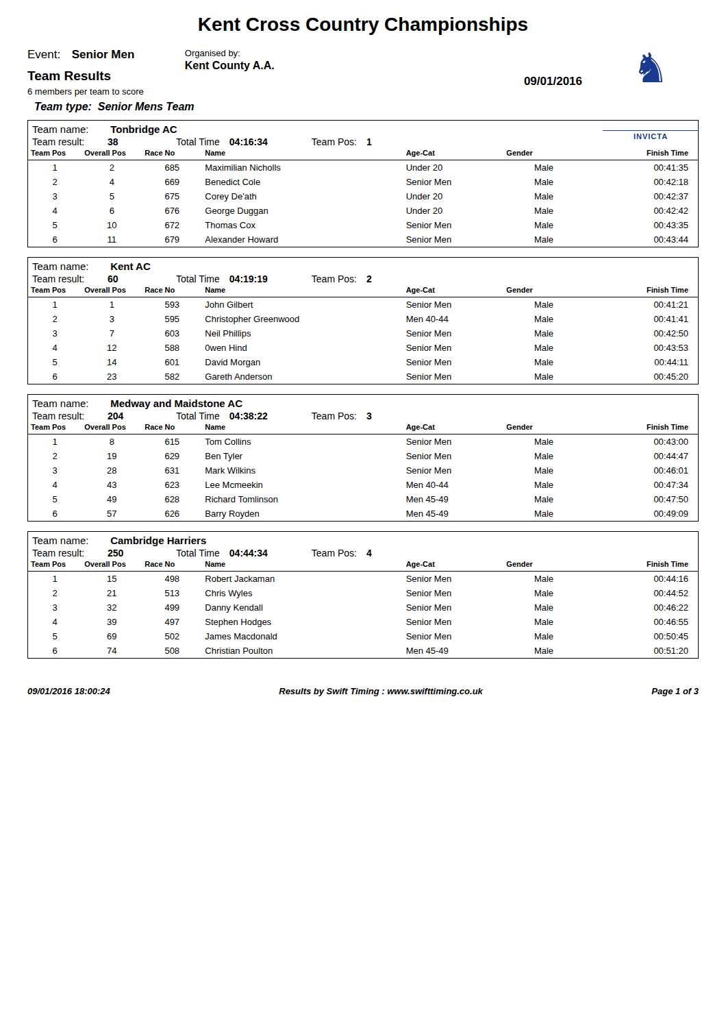Kent Cross Country Championships
Event: Senior Men
Team Results
6 members per team to score
Organised by:
Kent County A.A.
♞
INVICTA
09/01/2016
Team type: Senior Mens Team
Team name: Tonbridge AC
Team result: 38 Total Time 04:16:34 Team Pos: 1
| Team Pos | Overall Pos | Race No | Name | Age-Cat | Gender | Finish Time |
| --- | --- | --- | --- | --- | --- | --- |
| 1 | 2 | 685 | Maximilian Nicholls | Under 20 | Male | 00:41:35 |
| 2 | 4 | 669 | Benedict Cole | Senior Men | Male | 00:42:18 |
| 3 | 5 | 675 | Corey De'ath | Under 20 | Male | 00:42:37 |
| 4 | 6 | 676 | George Duggan | Under 20 | Male | 00:42:42 |
| 5 | 10 | 672 | Thomas Cox | Senior Men | Male | 00:43:35 |
| 6 | 11 | 679 | Alexander Howard | Senior Men | Male | 00:43:44 |
Team name: Kent AC
Team result: 60 Total Time 04:19:19 Team Pos: 2
| Team Pos | Overall Pos | Race No | Name | Age-Cat | Gender | Finish Time |
| --- | --- | --- | --- | --- | --- | --- |
| 1 | 1 | 593 | John Gilbert | Senior Men | Male | 00:41:21 |
| 2 | 3 | 595 | Christopher Greenwood | Men 40-44 | Male | 00:41:41 |
| 3 | 7 | 603 | Neil Phillips | Senior Men | Male | 00:42:50 |
| 4 | 12 | 588 | 0wen Hind | Senior Men | Male | 00:43:53 |
| 5 | 14 | 601 | David Morgan | Senior Men | Male | 00:44:11 |
| 6 | 23 | 582 | Gareth Anderson | Senior Men | Male | 00:45:20 |
Team name: Medway and Maidstone AC
Team result: 204 Total Time 04:38:22 Team Pos: 3
| Team Pos | Overall Pos | Race No | Name | Age-Cat | Gender | Finish Time |
| --- | --- | --- | --- | --- | --- | --- |
| 1 | 8 | 615 | Tom Collins | Senior Men | Male | 00:43:00 |
| 2 | 19 | 629 | Ben Tyler | Senior Men | Male | 00:44:47 |
| 3 | 28 | 631 | Mark Wilkins | Senior Men | Male | 00:46:01 |
| 4 | 43 | 623 | Lee Mcmeekin | Men 40-44 | Male | 00:47:34 |
| 5 | 49 | 628 | Richard Tomlinson | Men 45-49 | Male | 00:47:50 |
| 6 | 57 | 626 | Barry Royden | Men 45-49 | Male | 00:49:09 |
Team name: Cambridge Harriers
Team result: 250 Total Time 04:44:34 Team Pos: 4
| Team Pos | Overall Pos | Race No | Name | Age-Cat | Gender | Finish Time |
| --- | --- | --- | --- | --- | --- | --- |
| 1 | 15 | 498 | Robert Jackaman | Senior Men | Male | 00:44:16 |
| 2 | 21 | 513 | Chris Wyles | Senior Men | Male | 00:44:52 |
| 3 | 32 | 499 | Danny Kendall | Senior Men | Male | 00:46:22 |
| 4 | 39 | 497 | Stephen Hodges | Senior Men | Male | 00:46:55 |
| 5 | 69 | 502 | James Macdonald | Senior Men | Male | 00:50:45 |
| 6 | 74 | 508 | Christian Poulton | Men 45-49 | Male | 00:51:20 |
09/01/2016 18:00:24
Results by Swift Timing : www.swifttiming.co.uk
Page 1 of 3